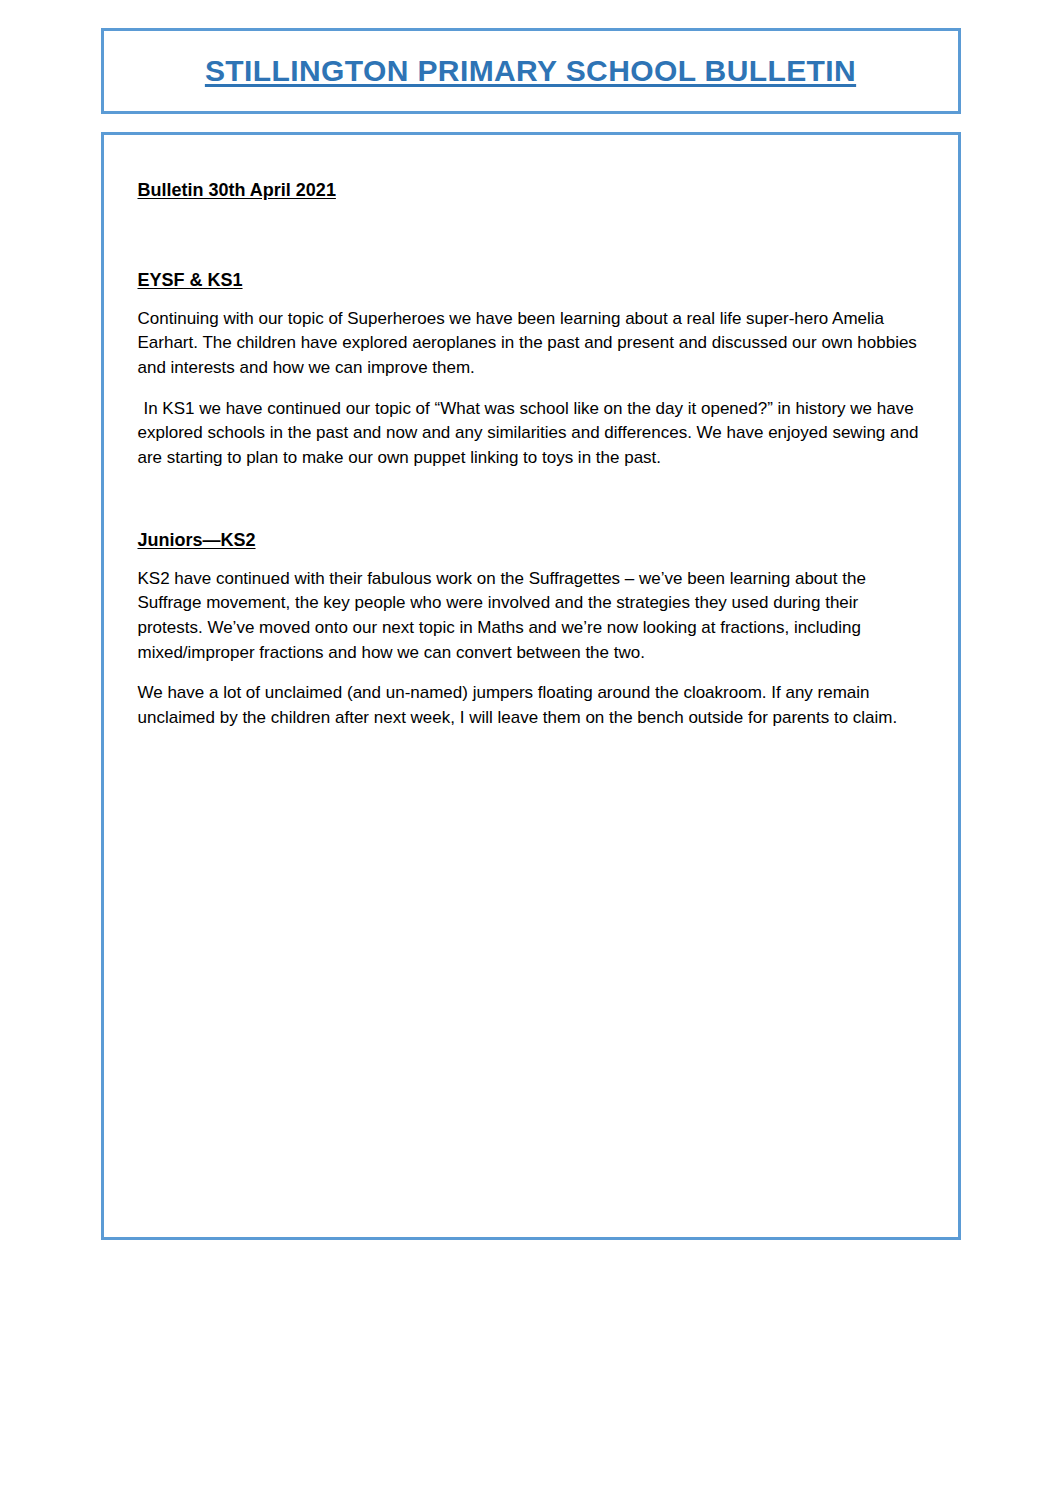STILLINGTON PRIMARY SCHOOL BULLETIN
Bulletin 30th April 2021
EYSF & KS1
Continuing with our topic of Superheroes we have been learning about a real life super-hero Amelia Earhart. The children have explored aeroplanes in the past and present and discussed our own hobbies and interests and how we can improve them.
In KS1 we have continued our topic of “What was school like on the day it opened?” in history we have explored schools in the past and now and any similarities and differences. We have enjoyed sewing and are starting to plan to make our own puppet linking to toys in the past.
Juniors—KS2
KS2 have continued with their fabulous work on the Suffragettes – we’ve been learning about the Suffrage movement, the key people who were involved and the strategies they used during their protests. We’ve moved onto our next topic in Maths and we’re now looking at fractions, including mixed/improper fractions and how we can convert between the two.
We have a lot of unclaimed (and un-named) jumpers floating around the cloakroom. If any remain unclaimed by the children after next week, I will leave them on the bench outside for parents to claim.